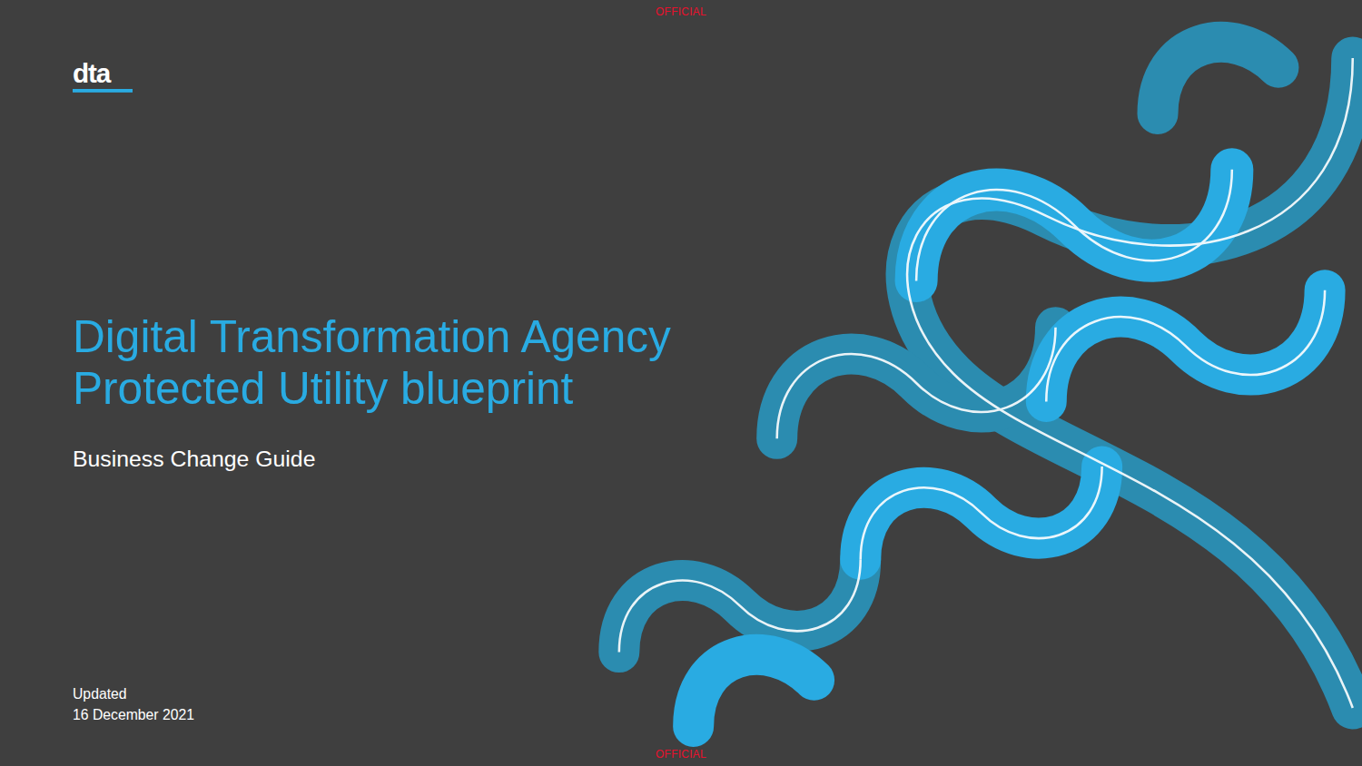OFFICIAL
dta
Digital Transformation Agency
Protected Utility blueprint
Business Change Guide
Updated
16 December 2021
OFFICIAL